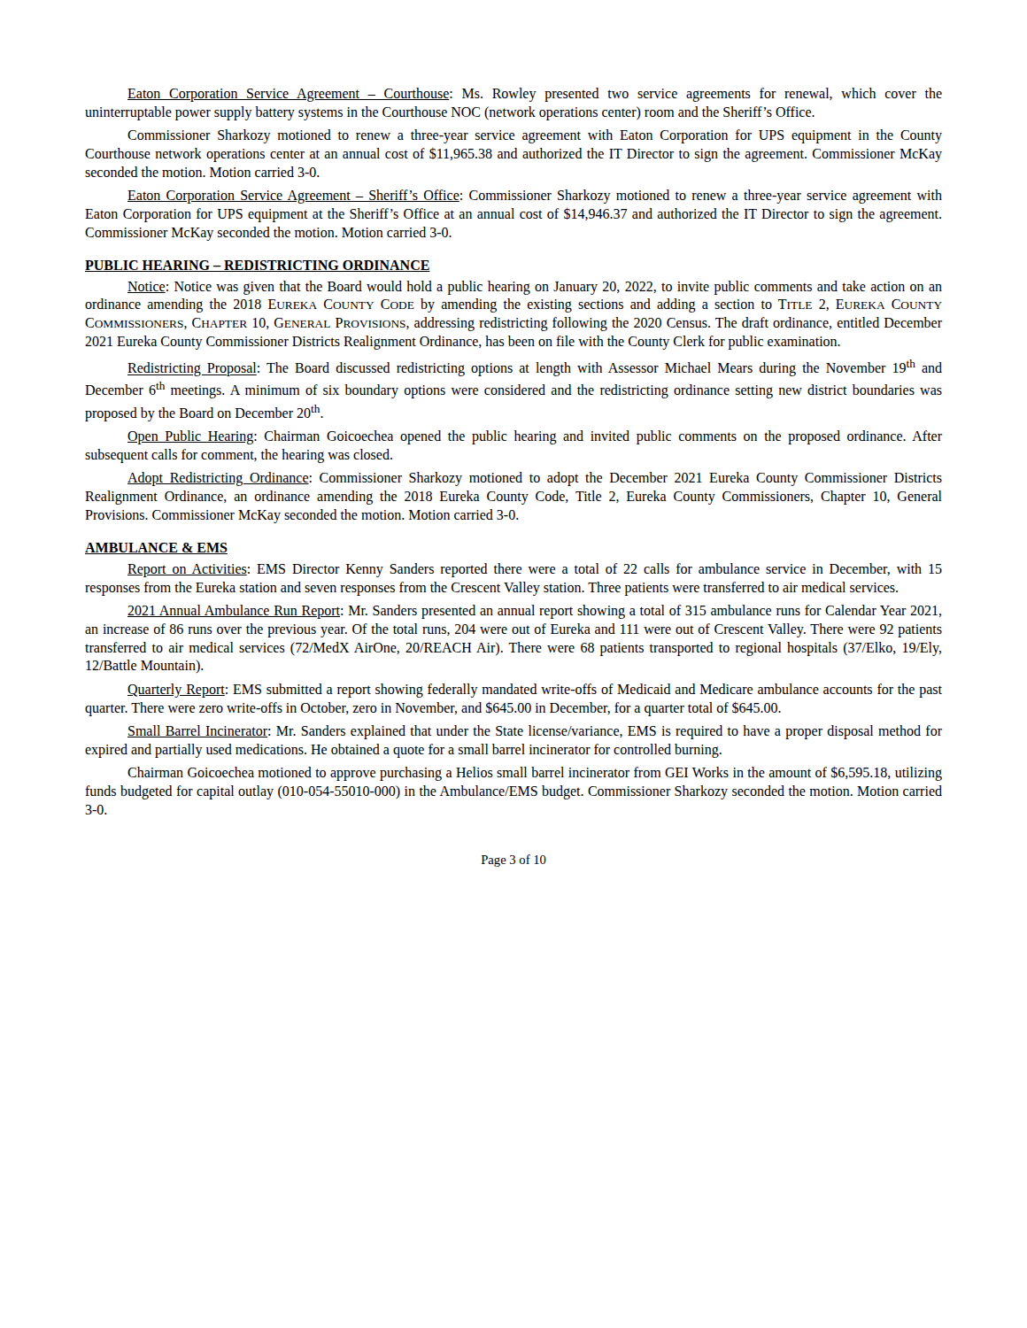Eaton Corporation Service Agreement – Courthouse: Ms. Rowley presented two service agreements for renewal, which cover the uninterruptable power supply battery systems in the Courthouse NOC (network operations center) room and the Sheriff’s Office.
Commissioner Sharkozy motioned to renew a three-year service agreement with Eaton Corporation for UPS equipment in the County Courthouse network operations center at an annual cost of $11,965.38 and authorized the IT Director to sign the agreement. Commissioner McKay seconded the motion. Motion carried 3-0.
Eaton Corporation Service Agreement – Sheriff’s Office: Commissioner Sharkozy motioned to renew a three-year service agreement with Eaton Corporation for UPS equipment at the Sheriff’s Office at an annual cost of $14,946.37 and authorized the IT Director to sign the agreement. Commissioner McKay seconded the motion. Motion carried 3-0.
PUBLIC HEARING – REDISTRICTING ORDINANCE
Notice: Notice was given that the Board would hold a public hearing on January 20, 2022, to invite public comments and take action on an ordinance amending the 2018 EUREKA COUNTY CODE by amending the existing sections and adding a section to TITLE 2, EUREKA COUNTY COMMISSIONERS, CHAPTER 10, GENERAL PROVISIONS, addressing redistricting following the 2020 Census. The draft ordinance, entitled December 2021 Eureka County Commissioner Districts Realignment Ordinance, has been on file with the County Clerk for public examination.
Redistricting Proposal: The Board discussed redistricting options at length with Assessor Michael Mears during the November 19th and December 6th meetings. A minimum of six boundary options were considered and the redistricting ordinance setting new district boundaries was proposed by the Board on December 20th.
Open Public Hearing: Chairman Goicoechea opened the public hearing and invited public comments on the proposed ordinance. After subsequent calls for comment, the hearing was closed.
Adopt Redistricting Ordinance: Commissioner Sharkozy motioned to adopt the December 2021 Eureka County Commissioner Districts Realignment Ordinance, an ordinance amending the 2018 Eureka County Code, Title 2, Eureka County Commissioners, Chapter 10, General Provisions. Commissioner McKay seconded the motion. Motion carried 3-0.
AMBULANCE & EMS
Report on Activities: EMS Director Kenny Sanders reported there were a total of 22 calls for ambulance service in December, with 15 responses from the Eureka station and seven responses from the Crescent Valley station. Three patients were transferred to air medical services.
2021 Annual Ambulance Run Report: Mr. Sanders presented an annual report showing a total of 315 ambulance runs for Calendar Year 2021, an increase of 86 runs over the previous year. Of the total runs, 204 were out of Eureka and 111 were out of Crescent Valley. There were 92 patients transferred to air medical services (72/MedX AirOne, 20/REACH Air). There were 68 patients transported to regional hospitals (37/Elko, 19/Ely, 12/Battle Mountain).
Quarterly Report: EMS submitted a report showing federally mandated write-offs of Medicaid and Medicare ambulance accounts for the past quarter. There were zero write-offs in October, zero in November, and $645.00 in December, for a quarter total of $645.00.
Small Barrel Incinerator: Mr. Sanders explained that under the State license/variance, EMS is required to have a proper disposal method for expired and partially used medications. He obtained a quote for a small barrel incinerator for controlled burning.
Chairman Goicoechea motioned to approve purchasing a Helios small barrel incinerator from GEI Works in the amount of $6,595.18, utilizing funds budgeted for capital outlay (010-054-55010-000) in the Ambulance/EMS budget. Commissioner Sharkozy seconded the motion. Motion carried 3-0.
Page 3 of 10